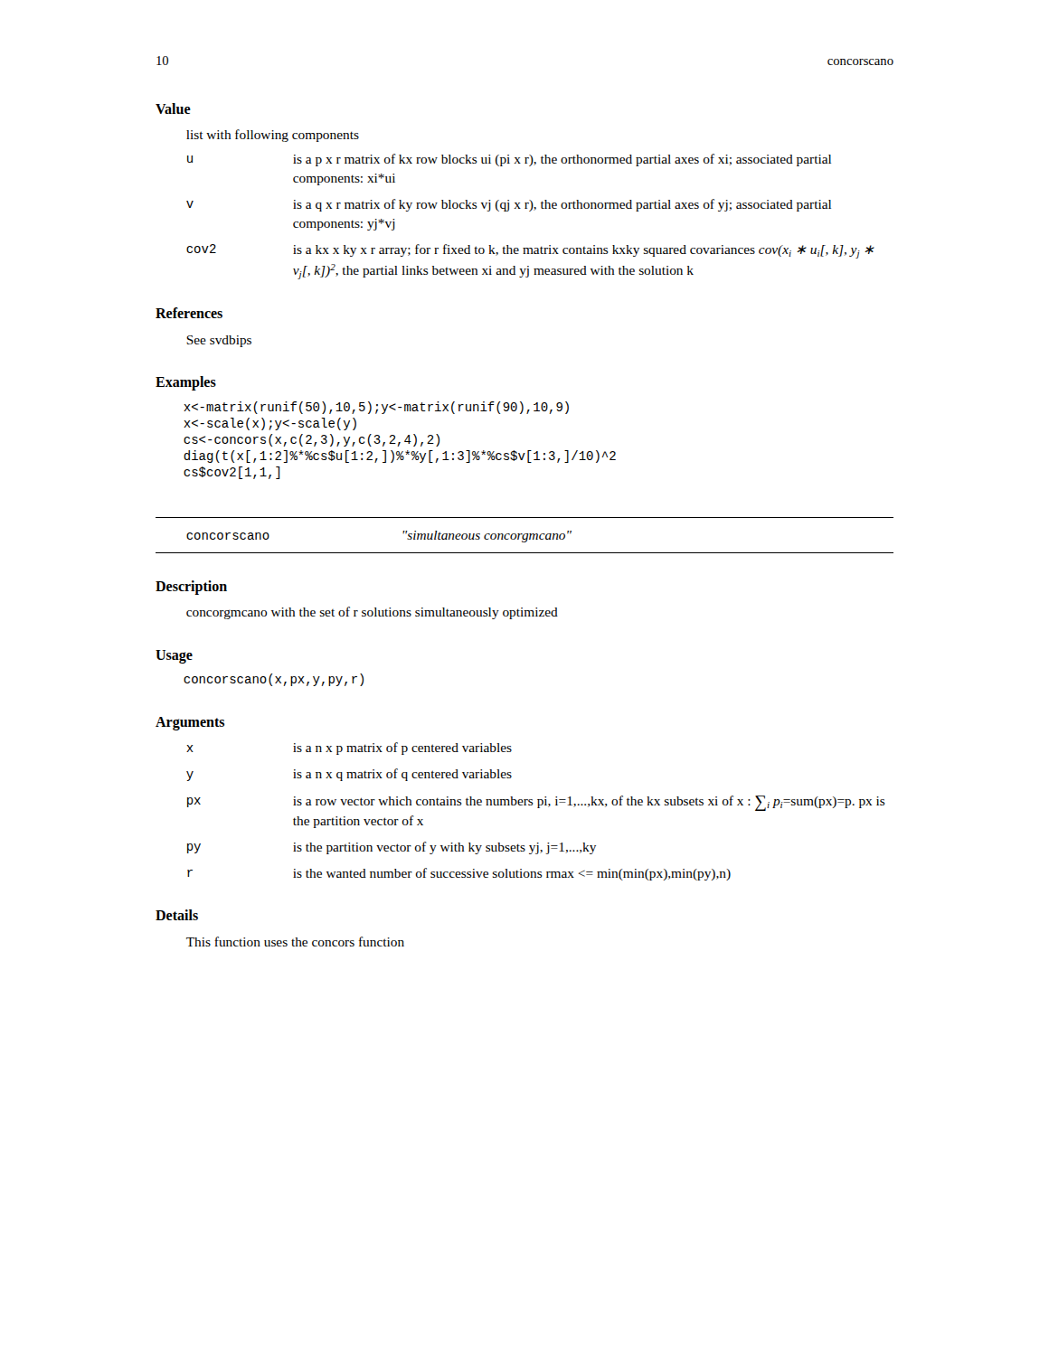10 concorscano
Value
list with following components
u
is a p x r matrix of kx row blocks ui (pi x r), the orthonormed partial axes of xi; associated partial components: xi*ui
v
is a q x r matrix of ky row blocks vj (qj x r), the orthonormed partial axes of yj; associated partial components: yj*vj
cov2
is a kx x ky x r array; for r fixed to k, the matrix contains kxky squared covariances cov(xi ∗ ui[, k], yj ∗ vj[, k])2, the partial links between xi and yj measured with the solution k
References
See svdbips
Examples
x<-matrix(runif(50),10,5);y<-matrix(runif(90),10,9)
x<-scale(x);y<-scale(y)
cs<-concors(x,c(2,3),y,c(3,2,4),2)
diag(t(x[,1:2]%*%cs$u[1:2,])%*%y[,1:3]%*%cs$v[1:3,]/10)^2
cs$cov2[1,1,]
concorscano "simultaneous concorgmcano"
Description
concorgmcano with the set of r solutions simultaneously optimized
Usage
concorscano(x,px,y,py,r)
Arguments
x
is a n x p matrix of p centered variables
y
is a n x q matrix of q centered variables
px
is a row vector which contains the numbers pi, i=1,...,kx, of the kx subsets xi of x : ∑i pi=sum(px)=p. px is the partition vector of x
py
is the partition vector of y with ky subsets yj, j=1,...,ky
r
is the wanted number of successive solutions rmax <= min(min(px),min(py),n)
Details
This function uses the concors function